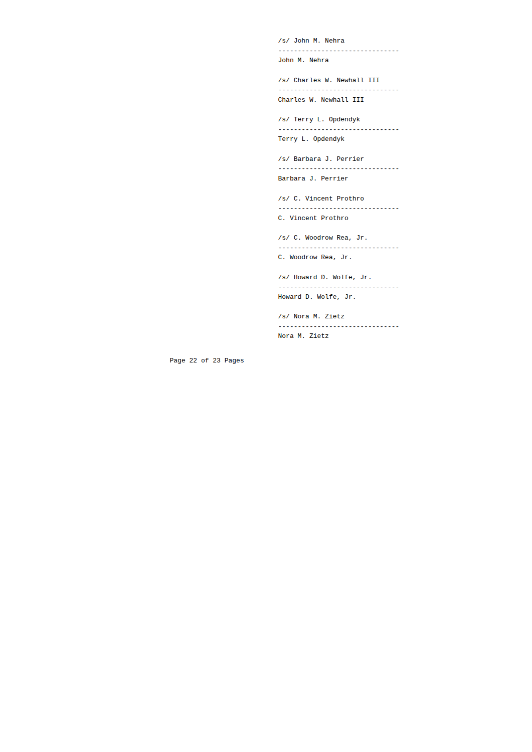/s/ John M. Nehra
-------------------------------
John M. Nehra
/s/ Charles W. Newhall III
-------------------------------
Charles W. Newhall III
/s/ Terry L. Opdendyk
-------------------------------
Terry L. Opdendyk
/s/ Barbara J. Perrier
-------------------------------
Barbara J. Perrier
/s/ C. Vincent Prothro
-------------------------------
C. Vincent Prothro
/s/ C. Woodrow Rea, Jr.
-------------------------------
C. Woodrow Rea, Jr.
/s/ Howard D. Wolfe, Jr.
-------------------------------
Howard D. Wolfe, Jr.
/s/ Nora M. Zietz
-------------------------------
Nora M. Zietz
Page 22 of 23 Pages